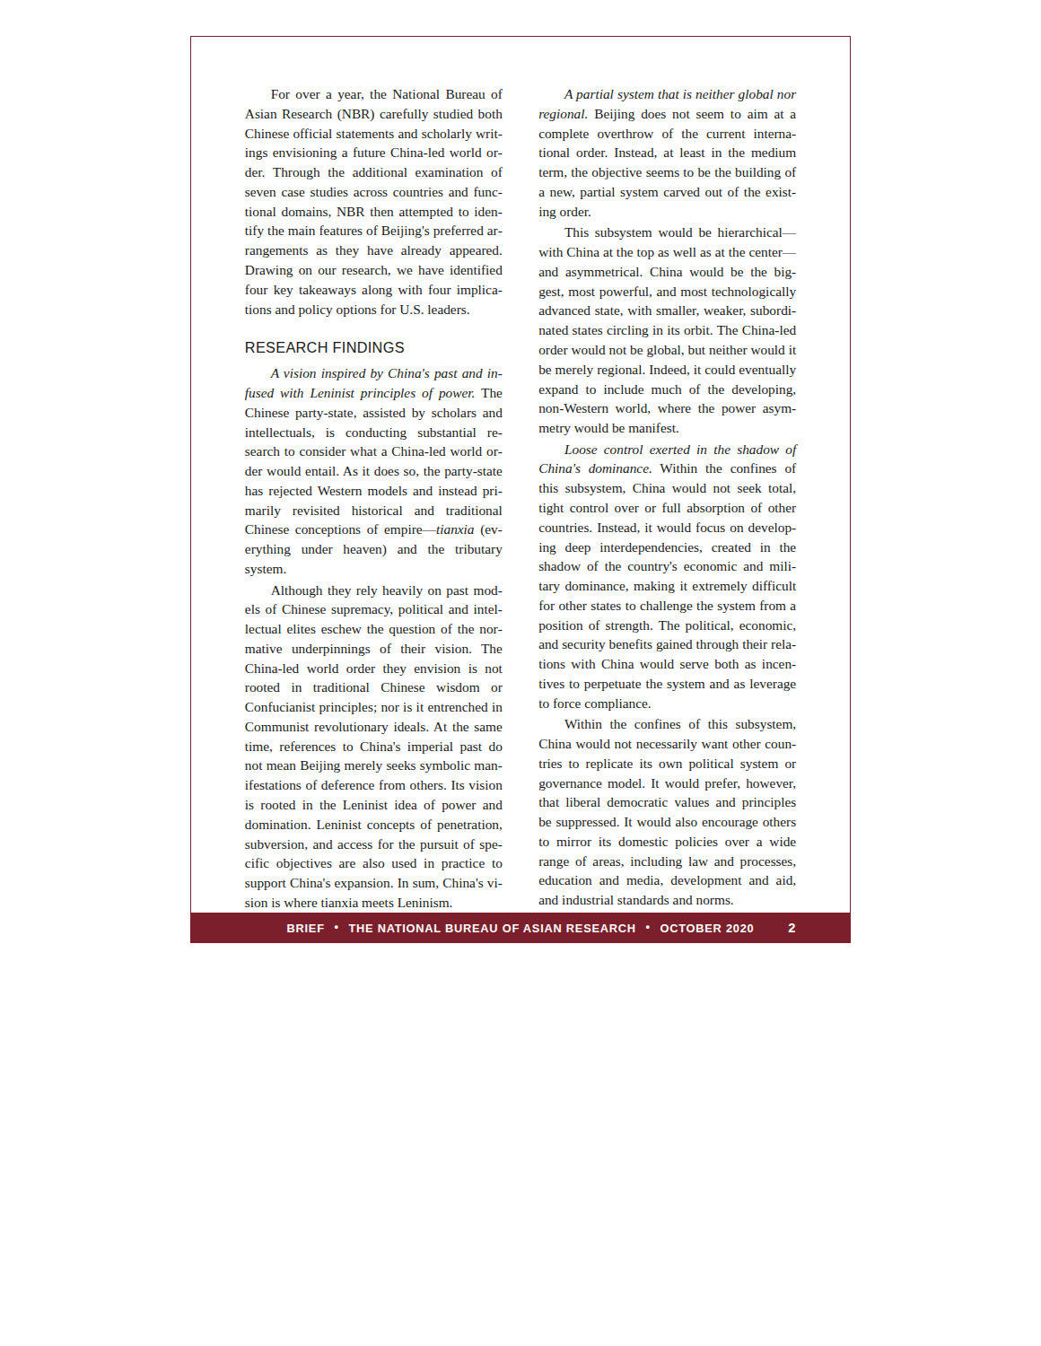For over a year, the National Bureau of Asian Research (NBR) carefully studied both Chinese official statements and scholarly writings envisioning a future China-led world order. Through the additional examination of seven case studies across countries and functional domains, NBR then attempted to identify the main features of Beijing's preferred arrangements as they have already appeared. Drawing on our research, we have identified four key takeaways along with four implications and policy options for U.S. leaders.
RESEARCH FINDINGS
A vision inspired by China's past and infused with Leninist principles of power. The Chinese party-state, assisted by scholars and intellectuals, is conducting substantial research to consider what a China-led world order would entail. As it does so, the party-state has rejected Western models and instead primarily revisited historical and traditional Chinese conceptions of empire—tianxia (everything under heaven) and the tributary system.
Although they rely heavily on past models of Chinese supremacy, political and intellectual elites eschew the question of the normative underpinnings of their vision. The China-led world order they envision is not rooted in traditional Chinese wisdom or Confucianist principles; nor is it entrenched in Communist revolutionary ideals. At the same time, references to China's imperial past do not mean Beijing merely seeks symbolic manifestations of deference from others. Its vision is rooted in the Leninist idea of power and domination. Leninist concepts of penetration, subversion, and access for the pursuit of specific objectives are also used in practice to support China's expansion. In sum, China's vision is where tianxia meets Leninism.
A partial system that is neither global nor regional. Beijing does not seem to aim at a complete overthrow of the current international order. Instead, at least in the medium term, the objective seems to be the building of a new, partial system carved out of the existing order.
This subsystem would be hierarchical—with China at the top as well as at the center—and asymmetrical. China would be the biggest, most powerful, and most technologically advanced state, with smaller, weaker, subordinated states circling in its orbit. The China-led order would not be global, but neither would it be merely regional. Indeed, it could eventually expand to include much of the developing, non-Western world, where the power asymmetry would be manifest.
Loose control exerted in the shadow of China's dominance. Within the confines of this subsystem, China would not seek total, tight control over or full absorption of other countries. Instead, it would focus on developing deep interdependencies, created in the shadow of the country's economic and military dominance, making it extremely difficult for other states to challenge the system from a position of strength. The political, economic, and security benefits gained through their relations with China would serve both as incentives to perpetuate the system and as leverage to force compliance.
Within the confines of this subsystem, China would not necessarily want other countries to replicate its own political system or governance model. It would prefer, however, that liberal democratic values and principles be suppressed. It would also encourage others to mirror its domestic policies over a wide range of areas, including law and processes, education and media, development and aid, and industrial standards and norms.
Brief • The National Bureau of Asian Research • October 2020
2